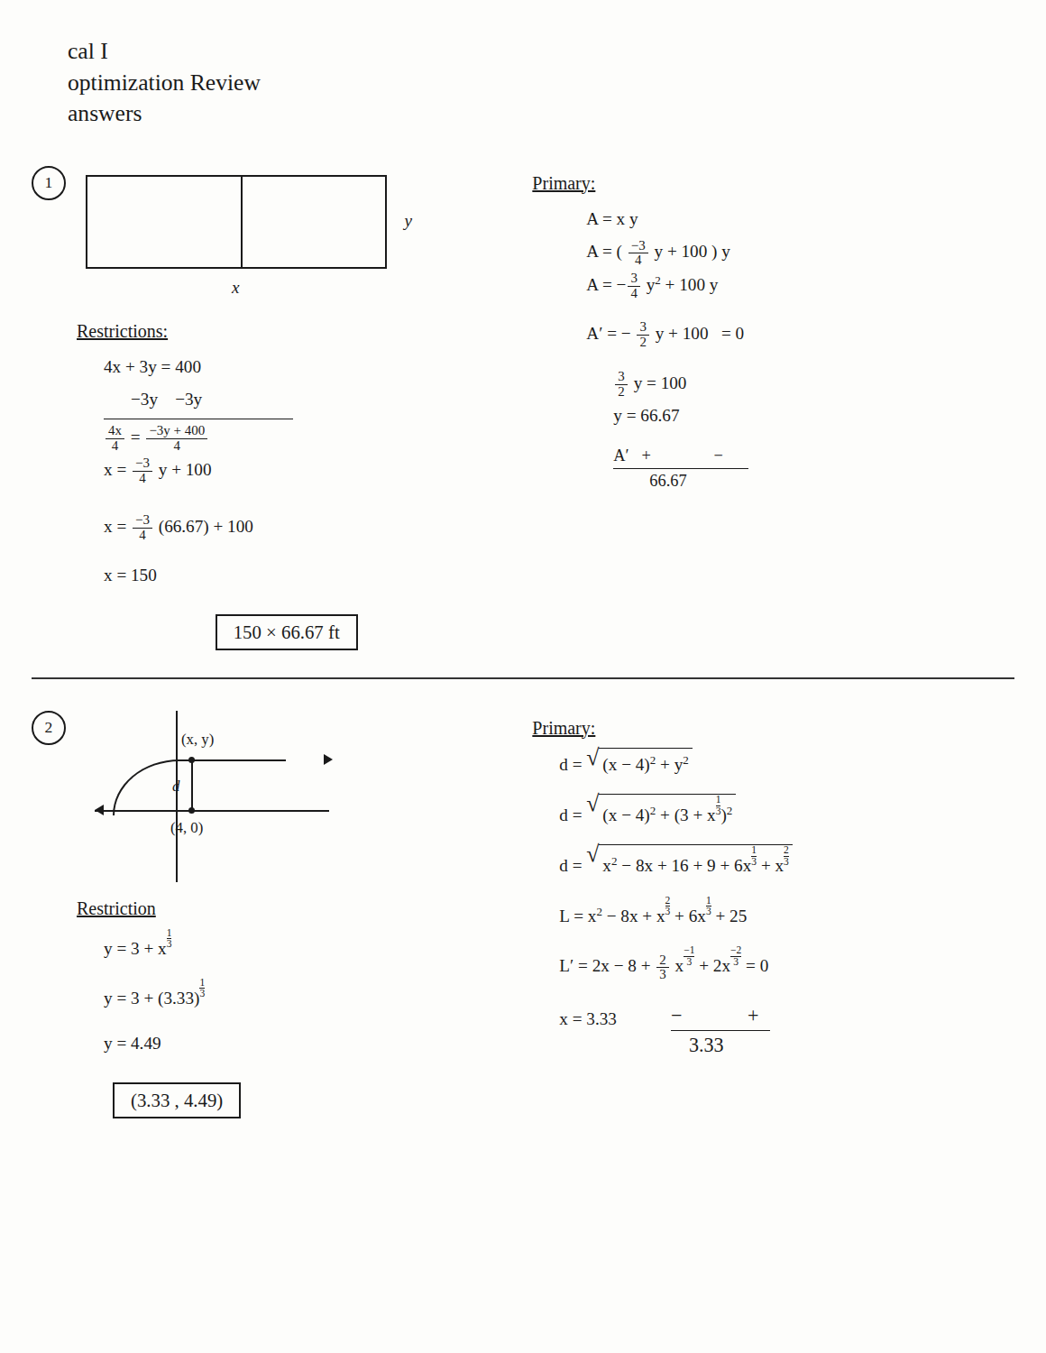cal I
optimization Review
answers
1
y x
Restrictions:
4x + 3y = 400
−3y −3y
4x 4 = −3y + 4004
x = −34 y + 100
x = −34 (66.67) + 100
x = 150
150 × 66.67 ft
Primary:
A = x y
A = ( −34 y + 100 ) y
A = −34 y2 + 100 y
A′ = − 32 y + 100 = 0
32 y = 100
y = 66.67
A′ + −
66.67
2
(x, y) d (4, 0)
Restriction
y = 3 + x13
y = 3 + (3.33)13
y = 4.49
(3.33 , 4.49)
Primary:
d = (x − 4)2 + y2
d = (x − 4)2 + (3 + x13)2
d = x2 − 8x + 16 + 9 + 6x13 + x23
L = x2 − 8x + x23 + 6x13 + 25
L′ = 2x − 8 + 23 x−13 + 2x−23 = 0
x = 3.33
− +
3.33